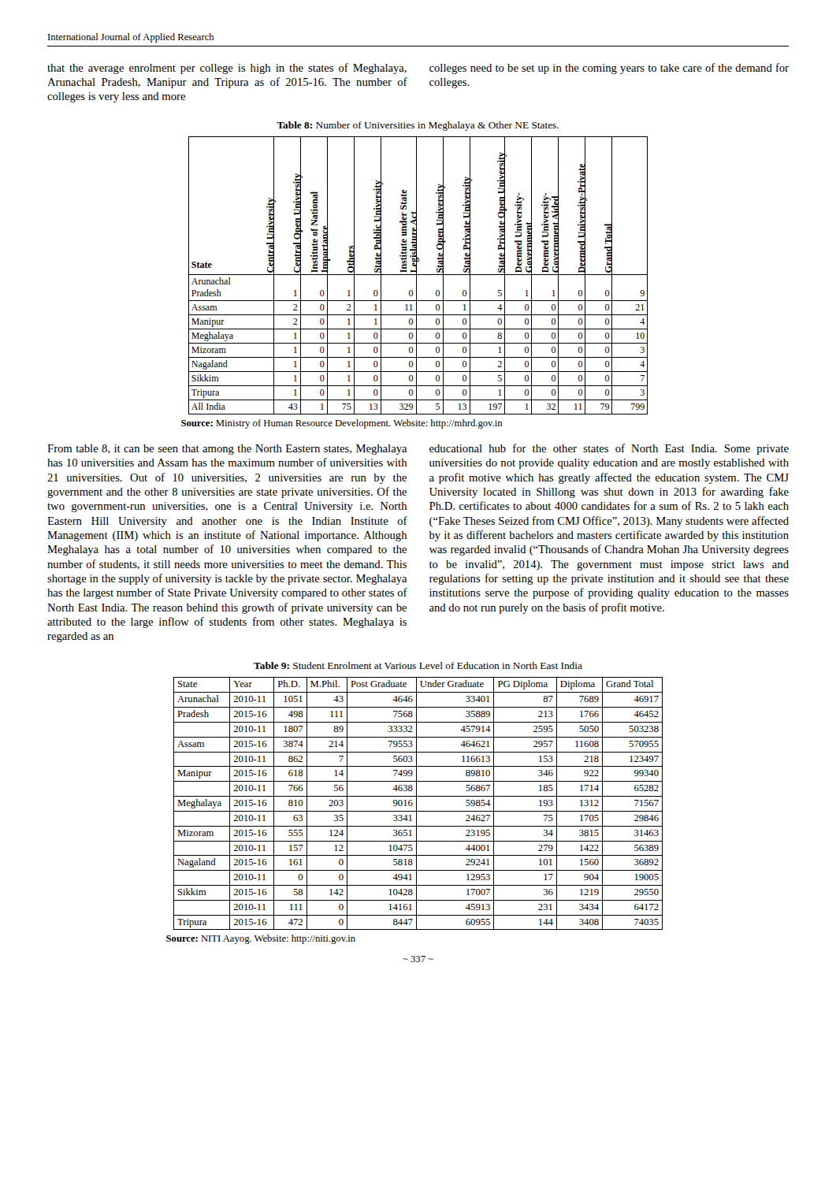International Journal of Applied Research
that the average enrolment per college is high in the states of Meghalaya, Arunachal Pradesh, Manipur and Tripura as of 2015-16. The number of colleges is very less and more
colleges need to be set up in the coming years to take care of the demand for colleges.
Table 8: Number of Universities in Meghalaya & Other NE States.
| State | Central University | Central Open University | Institute of National Importance | Others | State Public University | Institute under State Legislature Act | State Open University | State Private University | State Private Open University | Deemed University- Government | Deemed University- Government Aided | Deemed University-Private | Grand Total |
| --- | --- | --- | --- | --- | --- | --- | --- | --- | --- | --- | --- | --- | --- |
| Arunachal Pradesh | 1 | 0 | 1 | 0 | 0 | 0 | 0 | 5 | 1 | 1 | 0 | 0 | 9 |
| Assam | 2 | 0 | 2 | 1 | 11 | 0 | 1 | 4 | 0 | 0 | 0 | 0 | 21 |
| Manipur | 2 | 0 | 1 | 1 | 0 | 0 | 0 | 0 | 0 | 0 | 0 | 0 | 4 |
| Meghalaya | 1 | 0 | 1 | 0 | 0 | 0 | 0 | 8 | 0 | 0 | 0 | 0 | 10 |
| Mizoram | 1 | 0 | 1 | 0 | 0 | 0 | 0 | 1 | 0 | 0 | 0 | 0 | 3 |
| Nagaland | 1 | 0 | 1 | 0 | 0 | 0 | 0 | 2 | 0 | 0 | 0 | 0 | 4 |
| Sikkim | 1 | 0 | 1 | 0 | 0 | 0 | 0 | 5 | 0 | 0 | 0 | 0 | 7 |
| Tripura | 1 | 0 | 1 | 0 | 0 | 0 | 0 | 1 | 0 | 0 | 0 | 0 | 3 |
| All India | 43 | 1 | 75 | 13 | 329 | 5 | 13 | 197 | 1 | 32 | 11 | 79 | 799 |
Source: Ministry of Human Resource Development. Website: http://mhrd.gov.in
From table 8, it can be seen that among the North Eastern states, Meghalaya has 10 universities and Assam has the maximum number of universities with 21 universities. Out of 10 universities, 2 universities are run by the government and the other 8 universities are state private universities. Of the two government-run universities, one is a Central University i.e. North Eastern Hill University and another one is the Indian Institute of Management (IIM) which is an institute of National importance. Although Meghalaya has a total number of 10 universities when compared to the number of students, it still needs more universities to meet the demand. This shortage in the supply of university is tackle by the private sector. Meghalaya has the largest number of State Private University compared to other states of North East India. The reason behind this growth of private university can be attributed to the large inflow of students from other states. Meghalaya is regarded as an
educational hub for the other states of North East India. Some private universities do not provide quality education and are mostly established with a profit motive which has greatly affected the education system. The CMJ University located in Shillong was shut down in 2013 for awarding fake Ph.D. certificates to about 4000 candidates for a sum of Rs. 2 to 5 lakh each (“Fake Theses Seized from CMJ Office”, 2013). Many students were affected by it as different bachelors and masters certificate awarded by this institution was regarded invalid (“Thousands of Chandra Mohan Jha University degrees to be invalid”, 2014). The government must impose strict laws and regulations for setting up the private institution and it should see that these institutions serve the purpose of providing quality education to the masses and do not run purely on the basis of profit motive.
Table 9: Student Enrolment at Various Level of Education in North East India
| State | Year | Ph.D. | M.Phil. | Post Graduate | Under Graduate | PG Diploma | Diploma | Grand Total |
| --- | --- | --- | --- | --- | --- | --- | --- | --- |
| Arunachal | 2010-11 | 1051 | 43 | 4646 | 33401 | 87 | 7689 | 46917 |
| Pradesh | 2015-16 | 498 | 111 | 7568 | 35889 | 213 | 1766 | 46452 |
| | 2010-11 | 1807 | 89 | 33332 | 457914 | 2595 | 5050 | 503238 |
| Assam | 2015-16 | 3874 | 214 | 79553 | 464621 | 2957 | 11608 | 570955 |
| | 2010-11 | 862 | 7 | 5603 | 116613 | 153 | 218 | 123497 |
| Manipur | 2015-16 | 618 | 14 | 7499 | 89810 | 346 | 922 | 99340 |
| | 2010-11 | 766 | 56 | 4638 | 56867 | 185 | 1714 | 65282 |
| Meghalaya | 2015-16 | 810 | 203 | 9016 | 59854 | 193 | 1312 | 71567 |
| | 2010-11 | 63 | 35 | 3341 | 24627 | 75 | 1705 | 29846 |
| Mizoram | 2015-16 | 555 | 124 | 3651 | 23195 | 34 | 3815 | 31463 |
| | 2010-11 | 157 | 12 | 10475 | 44001 | 279 | 1422 | 56389 |
| Nagaland | 2015-16 | 161 | 0 | 5818 | 29241 | 101 | 1560 | 36892 |
| | 2010-11 | 0 | 0 | 4941 | 12953 | 17 | 904 | 19005 |
| Sikkim | 2015-16 | 58 | 142 | 10428 | 17007 | 36 | 1219 | 29550 |
| | 2010-11 | 111 | 0 | 14161 | 45913 | 231 | 3434 | 64172 |
| Tripura | 2015-16 | 472 | 0 | 8447 | 60955 | 144 | 3408 | 74035 |
Source: NITI Aayog. Website: http://niti.gov.in
~ 337 ~